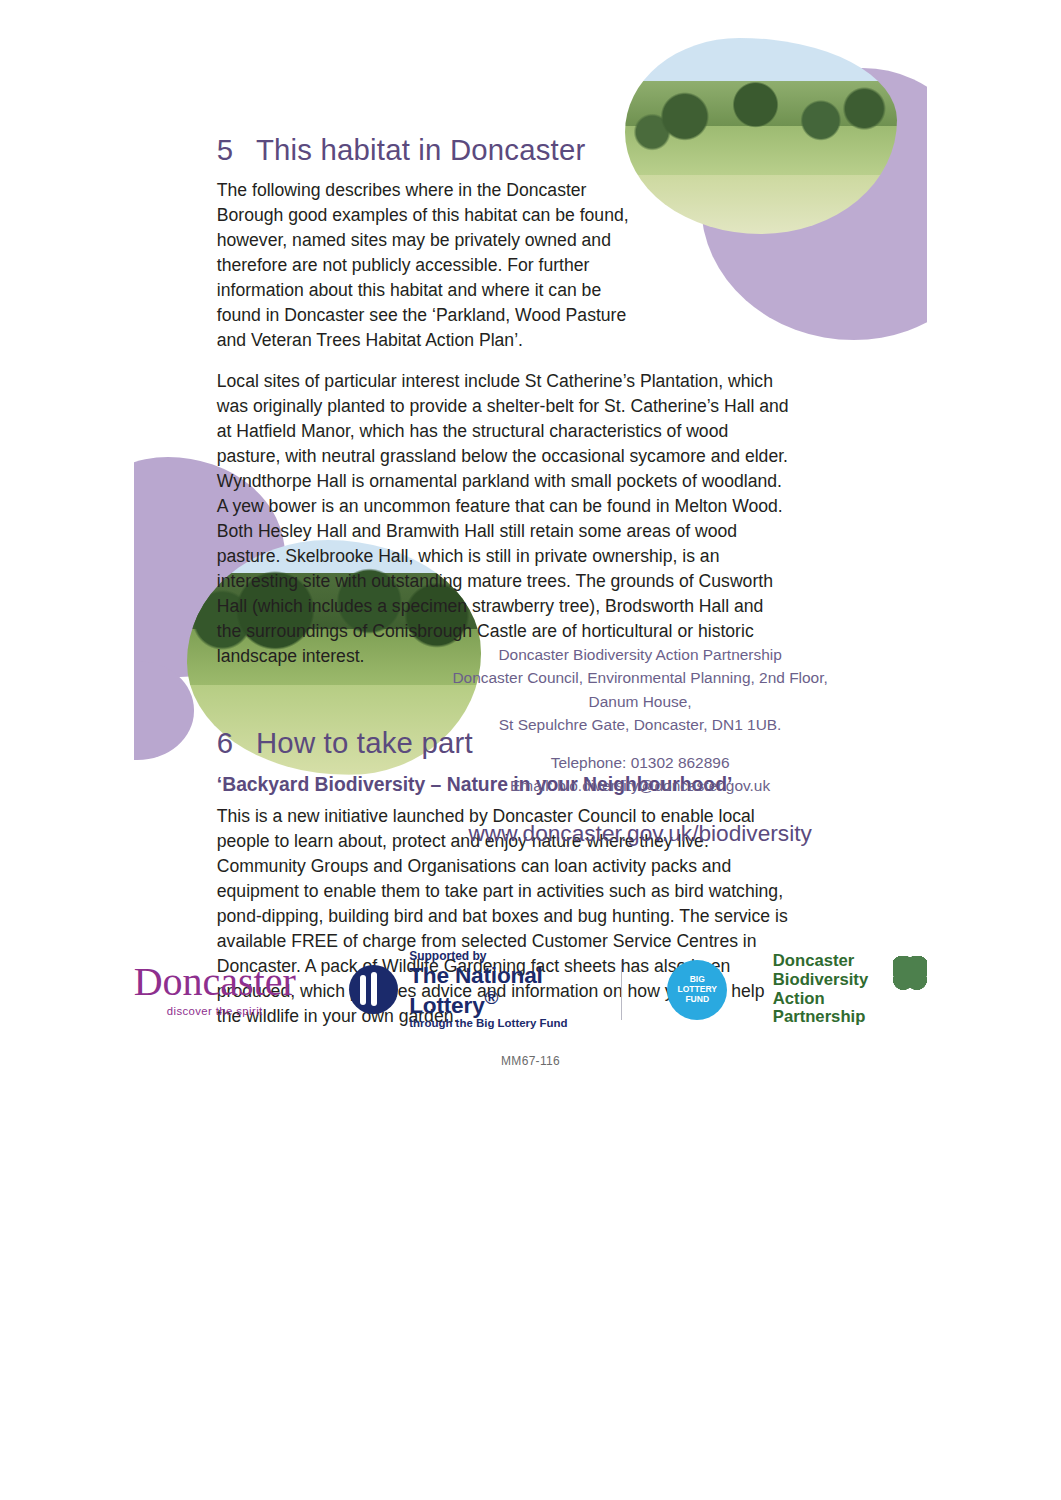5 This habitat in Doncaster
The following describes where in the Doncaster Borough good examples of this habitat can be found, however, named sites may be privately owned and therefore are not publicly accessible. For further information about this habitat and where it can be found in Doncaster see the ‘Parkland, Wood Pasture and Veteran Trees Habitat Action Plan’.
Local sites of particular interest include St Catherine’s Plantation, which was originally planted to provide a shelter-belt for St. Catherine’s Hall and at Hatfield Manor, which has the structural characteristics of wood pasture, with neutral grassland below the occasional sycamore and elder. Wyndthorpe Hall is ornamental parkland with small pockets of woodland. A yew bower is an uncommon feature that can be found in Melton Wood. Both Hesley Hall and Bramwith Hall still retain some areas of wood pasture. Skelbrooke Hall, which is still in private ownership, is an interesting site with outstanding mature trees. The grounds of Cusworth Hall (which includes a specimen strawberry tree), Brodsworth Hall and the surroundings of Conisbrough Castle are of horticultural or historic landscape interest.
6 How to take part
‘Backyard Biodiversity – Nature in your Neighbourhood’
This is a new initiative launched by Doncaster Council to enable local people to learn about, protect and enjoy nature where they live. Community Groups and Organisations can loan activity packs and equipment to enable them to take part in activities such as bird watching, pond-dipping, building bird and bat boxes and bug hunting. The service is available FREE of charge from selected Customer Service Centres in Doncaster. A pack of Wildlife Gardening fact sheets has also been produced, which provides advice and information on how you can help the wildlife in your own garden.
Doncaster Biodiversity Action Partnership
Doncaster Council, Environmental Planning, 2nd Floor, Danum House,
St Sepulchre Gate, Doncaster, DN1 1UB.
Telephone: 01302 862896
Email: bio.diversity@doncaster.gov.uk
www.doncaster.gov.uk/biodiversity
Doncaster discover the spirit
Supported by
The National Lottery®
through the Big Lottery Fund
BIG
LOTTERY
FUND
Doncaster
Biodiversity
Action Partnership
MM67-116